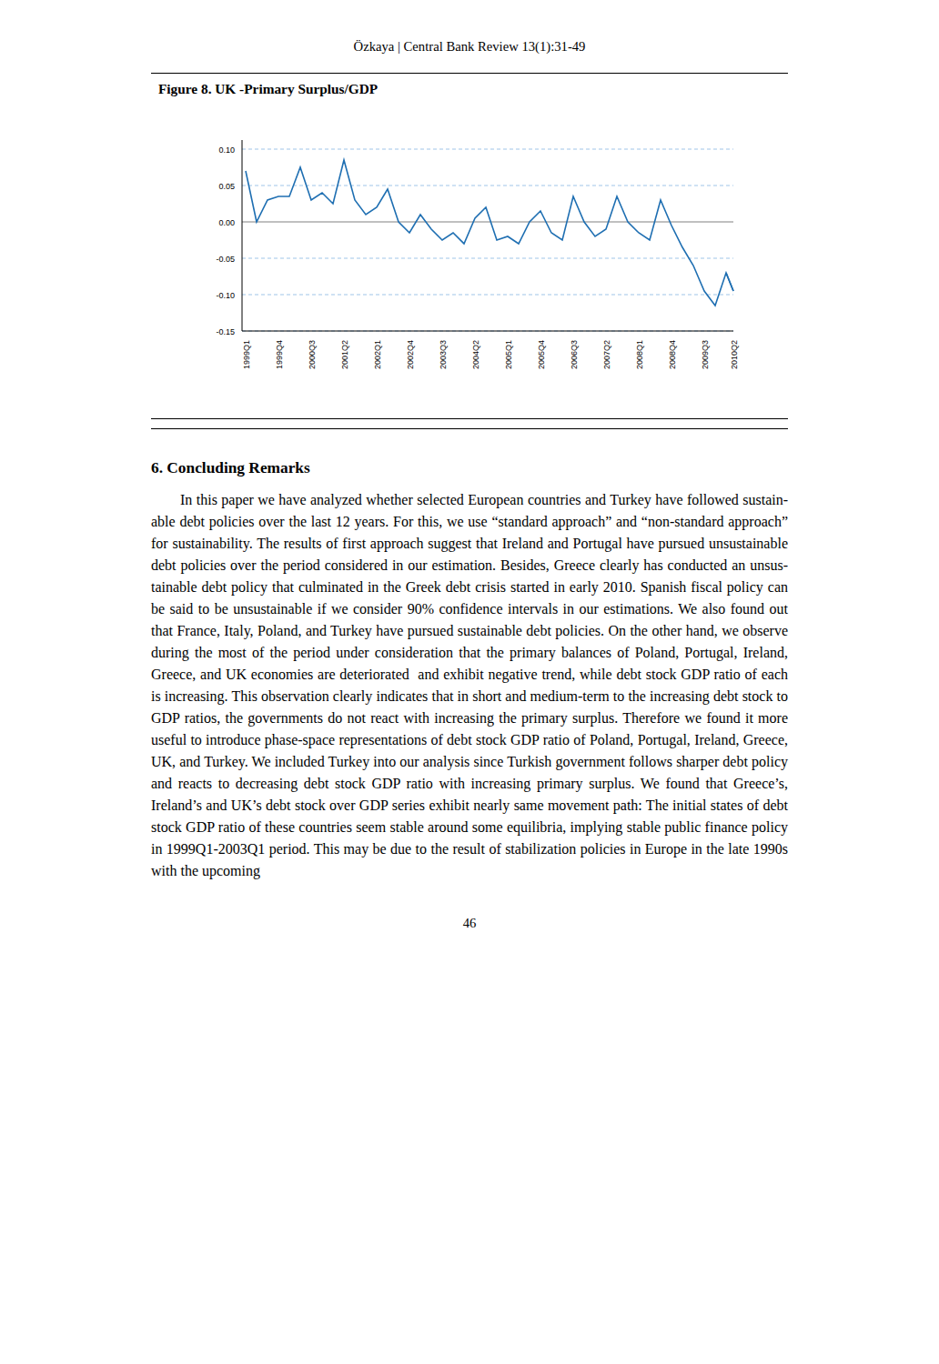Özkaya | Central Bank Review 13(1):31-49
Figure 8. UK -Primary Surplus/GDP
0.10 0.05 0.00 -0.05 -0.10 -0.15 1999Q1 1999Q4 2000Q3 2001Q2 2002Q1 2002Q4 2003Q3 2004Q2 2005Q1 2005Q4 2006Q3 2007Q2 2008Q1 2008Q4 2009Q3 2010Q2
6. Concluding Remarks
In this paper we have analyzed whether selected European countries and Turkey have followed sustainable debt policies over the last 12 years. For this, we use “standard approach” and “non-standard approach” for sustainability. The results of first approach suggest that Ireland and Portugal have pursued unsustainable debt policies over the period considered in our estimation. Besides, Greece clearly has conducted an unsustainable debt policy that culminated in the Greek debt crisis started in early 2010. Spanish fiscal policy can be said to be unsustainable if we consider 90% confidence intervals in our estimations. We also found out that France, Italy, Poland, and Turkey have pursued sustainable debt policies. On the other hand, we observe during the most of the period under consideration that the primary balances of Poland, Portugal, Ireland, Greece, and UK economies are deteriorated and exhibit negative trend, while debt stock GDP ratio of each is increasing. This observation clearly indicates that in short and medium-term to the increasing debt stock to GDP ratios, the governments do not react with increasing the primary surplus. Therefore we found it more useful to introduce phase-space representations of debt stock GDP ratio of Poland, Portugal, Ireland, Greece, UK, and Turkey. We included Turkey into our analysis since Turkish government follows sharper debt policy and reacts to decreasing debt stock GDP ratio with increasing primary surplus. We found that Greece’s, Ireland’s and UK’s debt stock over GDP series exhibit nearly same movement path: The initial states of debt stock GDP ratio of these countries seem stable around some equilibria, implying stable public finance policy in 1999Q1-2003Q1 period. This may be due to the result of stabilization policies in Europe in the late 1990s with the upcoming
46